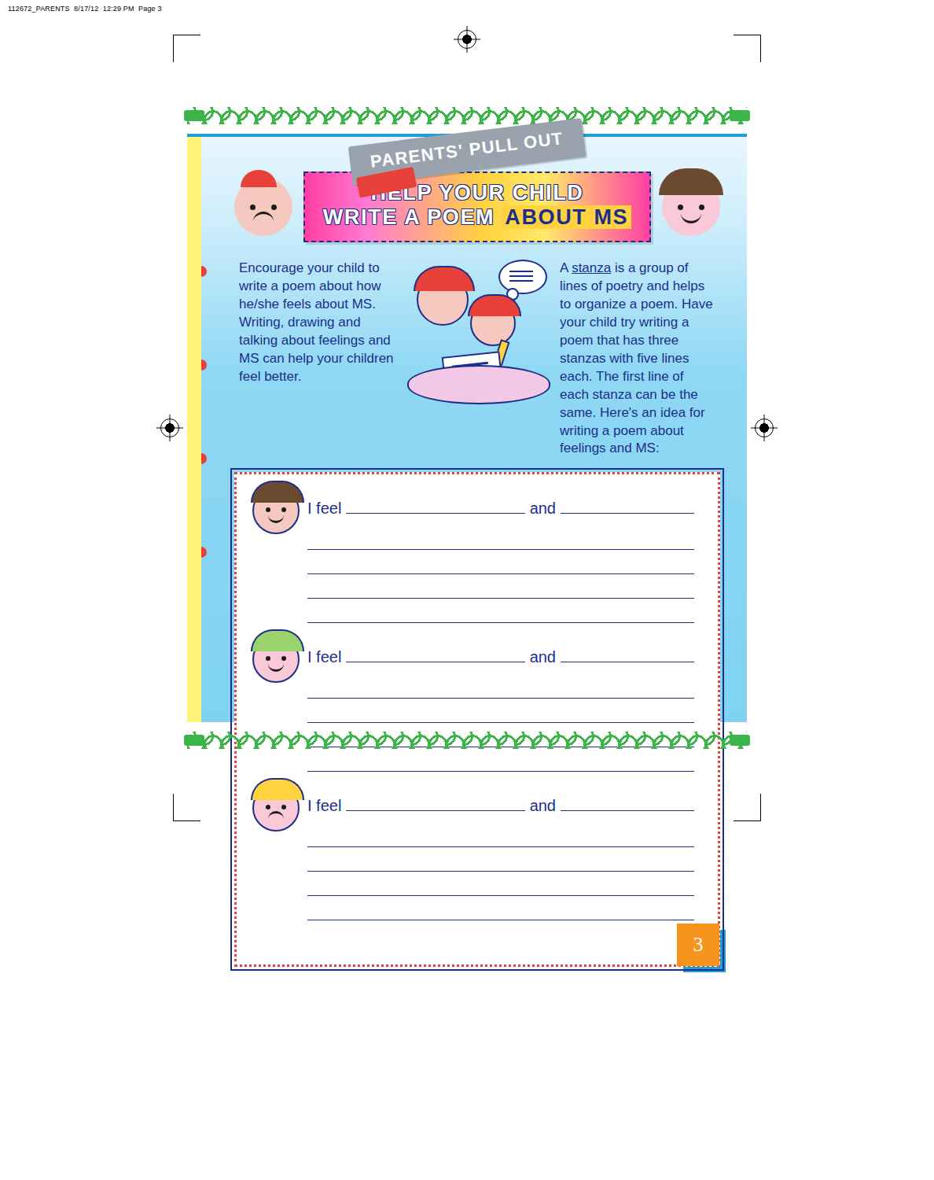112672_PARENTS 8/17/12 12:29 PM Page 3
PARENTS' PULL OUT
HELP YOUR CHILD
WRITE A POEM ABOUT MS
Encourage your child to write a poem about how he/she feels about MS. Writing, drawing and talking about feelings and MS can help your children feel better.
A stanza is a group of lines of poetry and helps to organize a poem. Have your child try writing a poem that has three stanzas with five lines each. The first line of each stanza can be the same. Here's an idea for writing a poem about feelings and MS:
I feel and
I feel and
I feel and
3